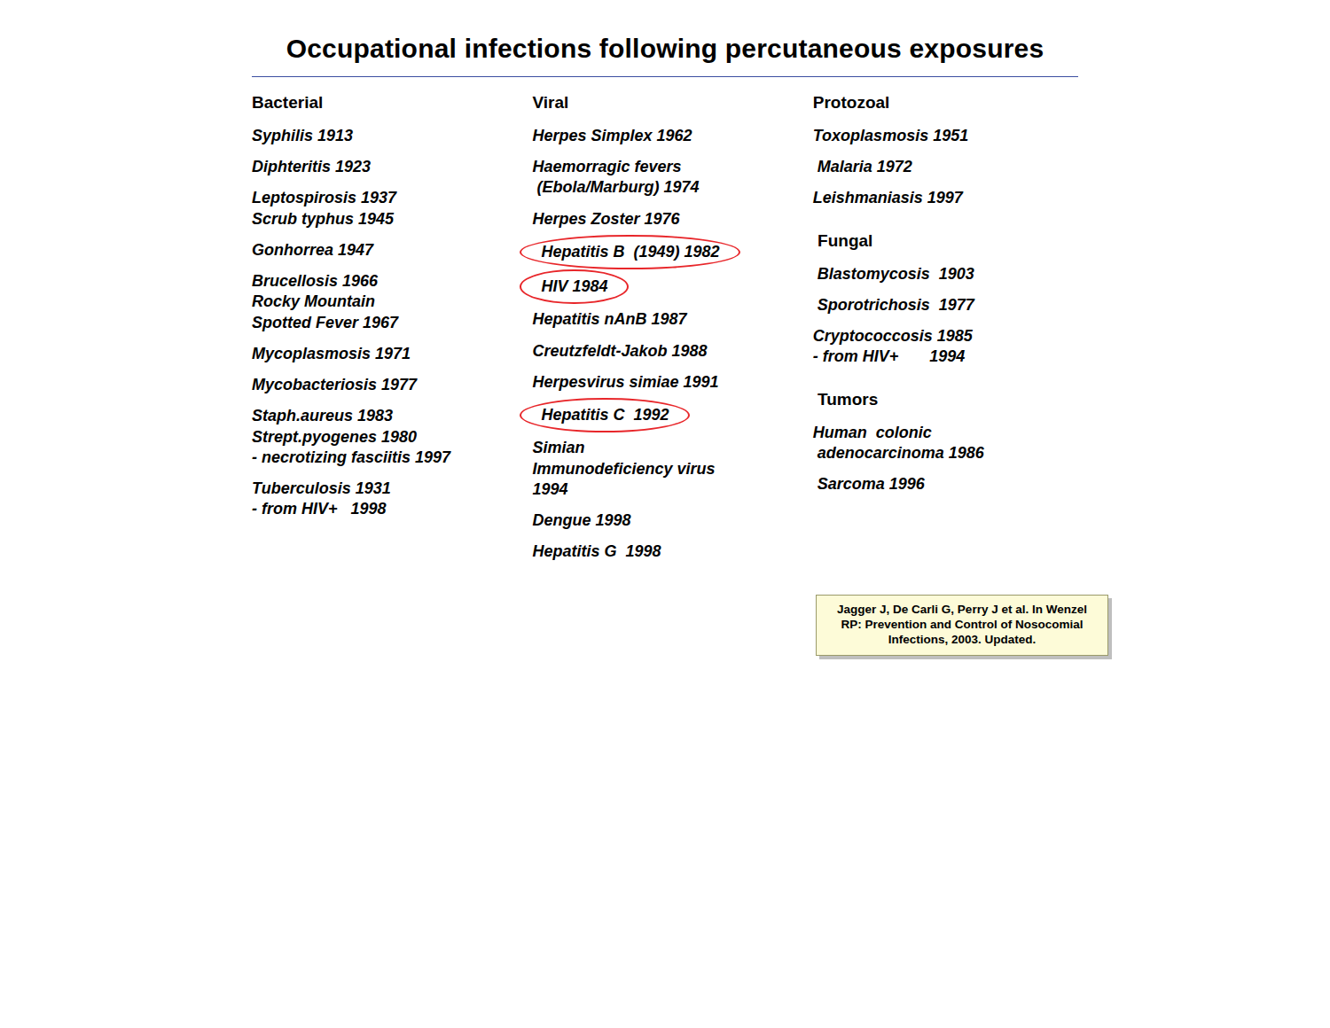Occupational infections following percutaneous exposures
Bacterial
Syphilis 1913
Diphteritis 1923
Leptospirosis 1937
Scrub typhus 1945
Gonhorrea 1947
Brucellosis 1966
Rocky Mountain
Spotted Fever 1967
Mycoplasmosis 1971
Mycobacteriosis 1977
Staph.aureus 1983
Strept.pyogenes 1980
- necrotizing fasciitis 1997
Tuberculosis 1931
- from HIV+ 1998
Viral
Herpes Simplex 1962
Haemorragic fevers
(Ebola/Marburg) 1974
Herpes Zoster 1976
Hepatitis B (1949) 1982
HIV 1984
Hepatitis nAnB 1987
Creutzfeldt-Jakob 1988
Herpesvirus simiae 1991
Hepatitis C 1992
Simian
Immunodeficiency virus
1994
Dengue 1998
Hepatitis G 1998
Protozoal
Toxoplasmosis 1951
Malaria 1972
Leishmaniasis 1997
Fungal
Blastomycosis 1903
Sporotrichosis 1977
Cryptococcosis 1985
- from HIV+ 1994
Tumors
Human colonic
adenocarcinoma 1986
Sarcoma 1996
Jagger J, De Carli G, Perry J et al. In Wenzel RP: Prevention and Control of Nosocomial Infections, 2003. Updated.